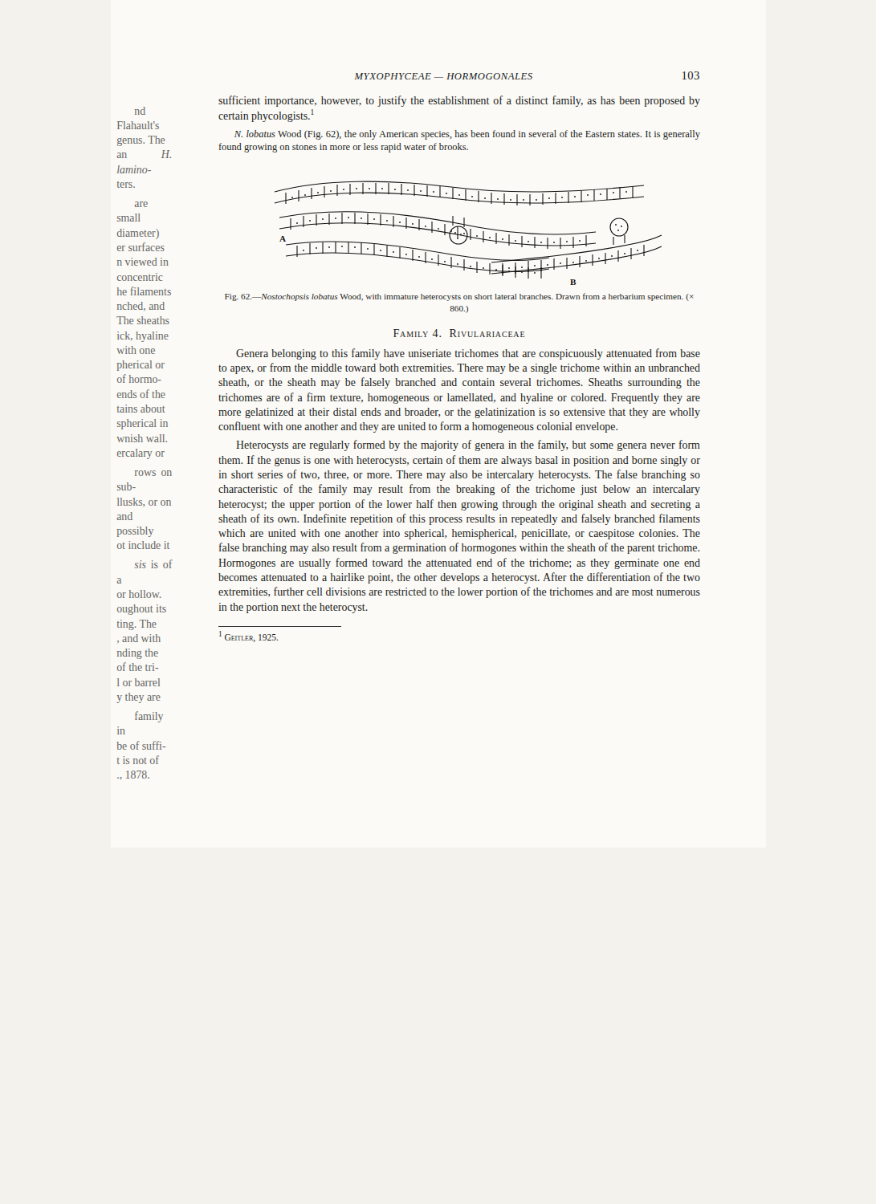nd Flahault's
genus. The
an H. lamino-
ters.
are small
diameter)
er surfaces
n viewed in
concentric
he filaments
nched, and
The sheaths
ick, hyaline
with one
pherical or
of hormo-
ends of the
tains about
spherical in
wnish wall.
ercalary or
rows on sub-
llusks, or on
and possibly
ot include it
sis is of a
or hollow.
oughout its
ting. The
, and with
nding the
of the tri-
l or barrel
y they are
family in
be of suffi-
t is not of
., 1878.
MYXOPHYCEAE — HORMOGONALES 103
sufficient importance, however, to justify the establishment of a distinct family, as has been proposed by certain phycologists.1
N. lobatus Wood (Fig. 62), the only American species, has been found in several of the Eastern states. It is generally found growing on stones in more or less rapid water of brooks.
A B
Fig. 62.—Nostochopsis lobatus Wood, with immature heterocysts on short lateral branches. Drawn from a herbarium specimen. (× 860.)
Family 4. Rivulariaceae
Genera belonging to this family have uniseriate trichomes that are conspicuously attenuated from base to apex, or from the middle toward both extremities. There may be a single trichome within an unbranched sheath, or the sheath may be falsely branched and contain several trichomes. Sheaths surrounding the trichomes are of a firm texture, homogeneous or lamellated, and hyaline or colored. Frequently they are more gelatinized at their distal ends and broader, or the gelatinization is so extensive that they are wholly confluent with one another and they are united to form a homogeneous colonial envelope.
Heterocysts are regularly formed by the majority of genera in the family, but some genera never form them. If the genus is one with heterocysts, certain of them are always basal in position and borne singly or in short series of two, three, or more. There may also be intercalary heterocysts. The false branching so characteristic of the family may result from the breaking of the trichome just below an intercalary heterocyst; the upper portion of the lower half then growing through the original sheath and secreting a sheath of its own. Indefinite repetition of this process results in repeatedly and falsely branched filaments which are united with one another into spherical, hemispherical, penicillate, or caespitose colonies. The false branching may also result from a germination of hormogones within the sheath of the parent trichome. Hormogones are usually formed toward the attenuated end of the trichome; as they germinate one end becomes attenuated to a hairlike point, the other develops a heterocyst. After the differentiation of the two extremities, further cell divisions are restricted to the lower portion of the trichomes and are most numerous in the portion next the heterocyst.
1 Geitler, 1925.